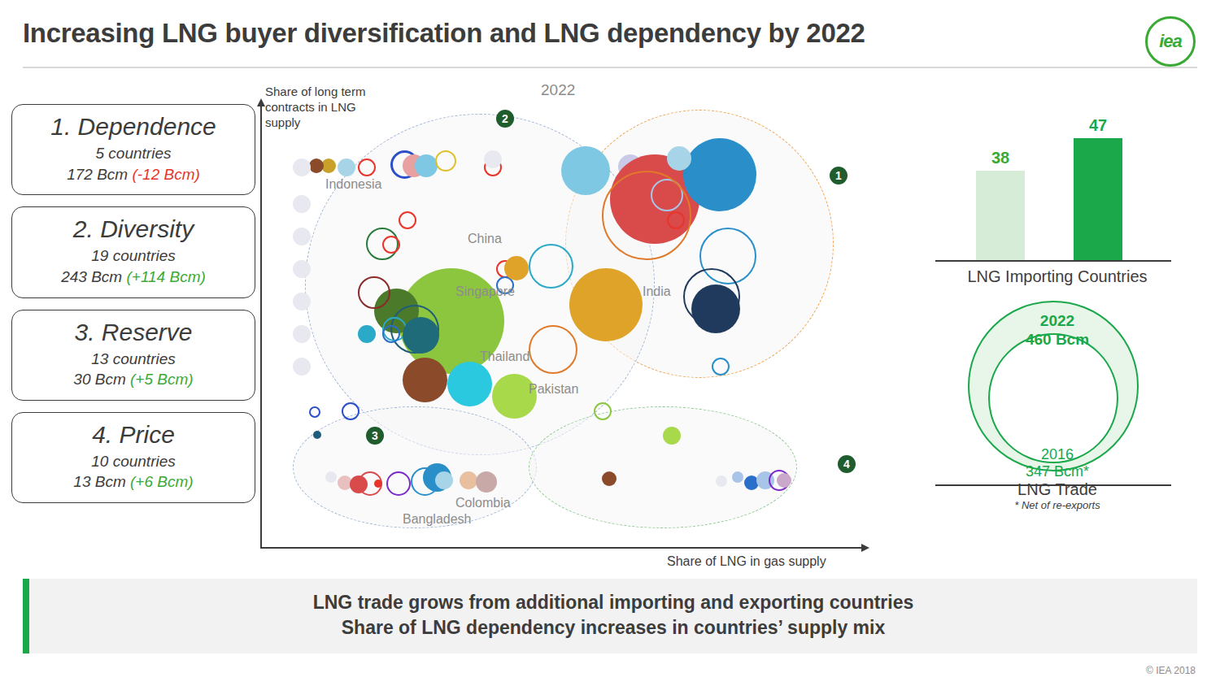Increasing LNG buyer diversification and LNG dependency by 2022
iea
1. Dependence
5 countries
172 Bcm (-12 Bcm)
2. Diversity
19 countries
243 Bcm (+114 Bcm)
3. Reserve
13 countries
30 Bcm (+5 Bcm)
4. Price
10 countries
13 Bcm (+6 Bcm)
Share of long term
contracts in LNG
supply
Share of LNG in gas supply
2022
1
2
3
4
Indonesia
China
Singapore
India
Thailand
Pakistan
Colombia
Bangladesh
38
47
LNG Importing Countries
2022
460 Bcm
2016
347 Bcm*
LNG Trade* Net of re-exports
LNG trade grows from additional importing and exporting countries
Share of LNG dependency increases in countries’ supply mix
© IEA 2018